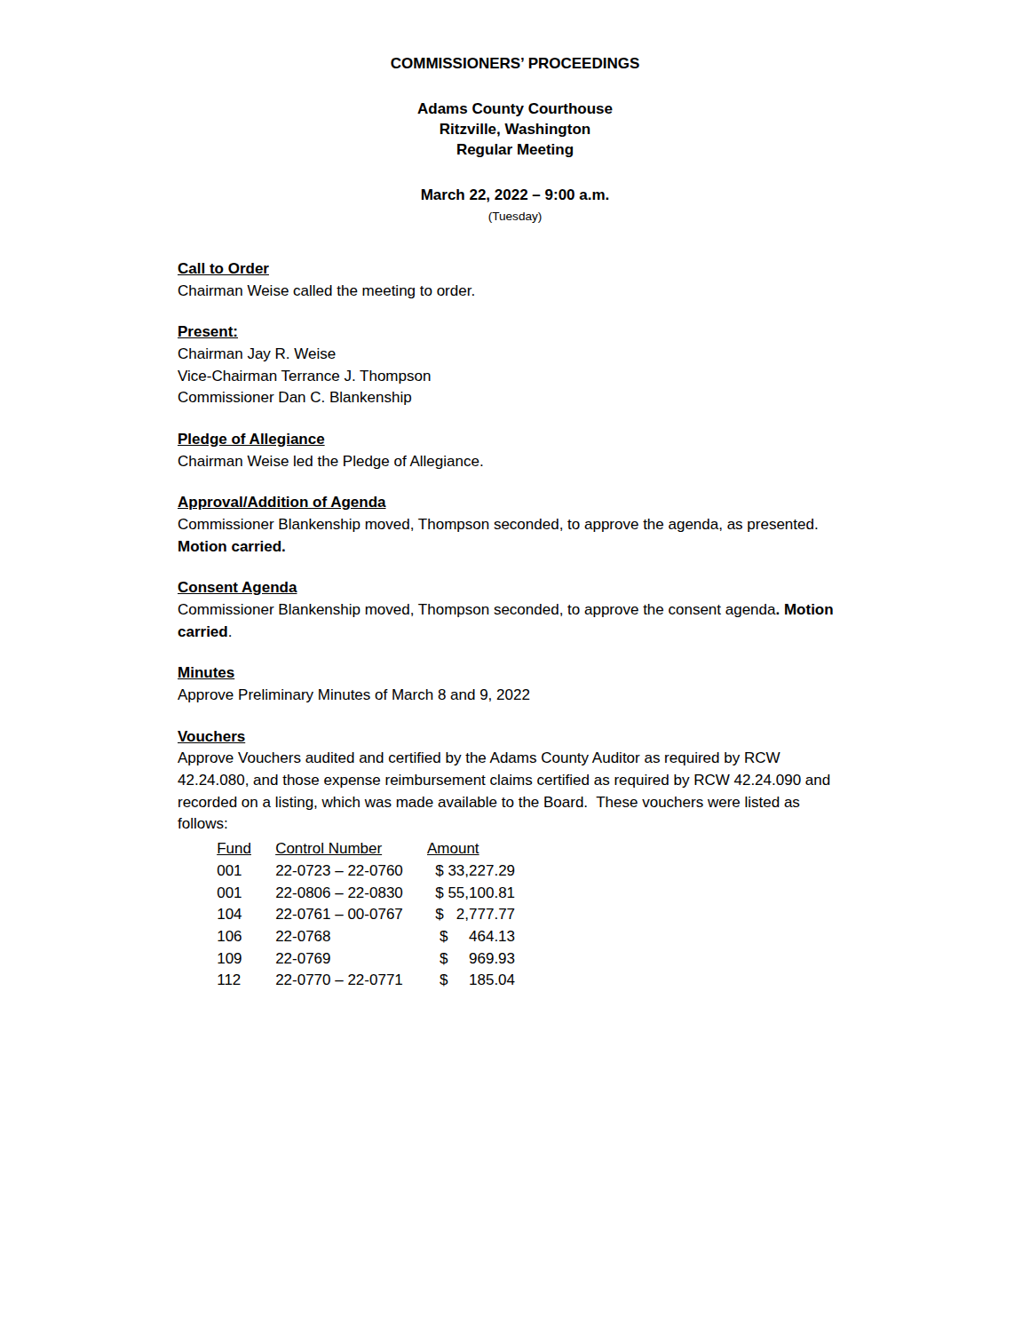COMMISSIONERS’ PROCEEDINGS
Adams County Courthouse
Ritzville, Washington
Regular Meeting
March 22, 2022 – 9:00 a.m.
(Tuesday)
Call to Order
Chairman Weise called the meeting to order.
Present:
Chairman Jay R. Weise
Vice-Chairman Terrance J. Thompson
Commissioner Dan C. Blankenship
Pledge of Allegiance
Chairman Weise led the Pledge of Allegiance.
Approval/Addition of Agenda
Commissioner Blankenship moved, Thompson seconded, to approve the agenda, as presented. Motion carried.
Consent Agenda
Commissioner Blankenship moved, Thompson seconded, to approve the consent agenda. Motion carried.
Minutes
Approve Preliminary Minutes of March 8 and 9, 2022
Vouchers
Approve Vouchers audited and certified by the Adams County Auditor as required by RCW 42.24.080, and those expense reimbursement claims certified as required by RCW 42.24.090 and recorded on a listing, which was made available to the Board. These vouchers were listed as follows:
| Fund | Control Number | Amount |
| --- | --- | --- |
| 001 | 22-0723 – 22-0760 | $ 33,227.29 |
| 001 | 22-0806 – 22-0830 | $ 55,100.81 |
| 104 | 22-0761 – 00-0767 | $ 2,777.77 |
| 106 | 22-0768 | $ 464.13 |
| 109 | 22-0769 | $ 969.93 |
| 112 | 22-0770 – 22-0771 | $ 185.04 |